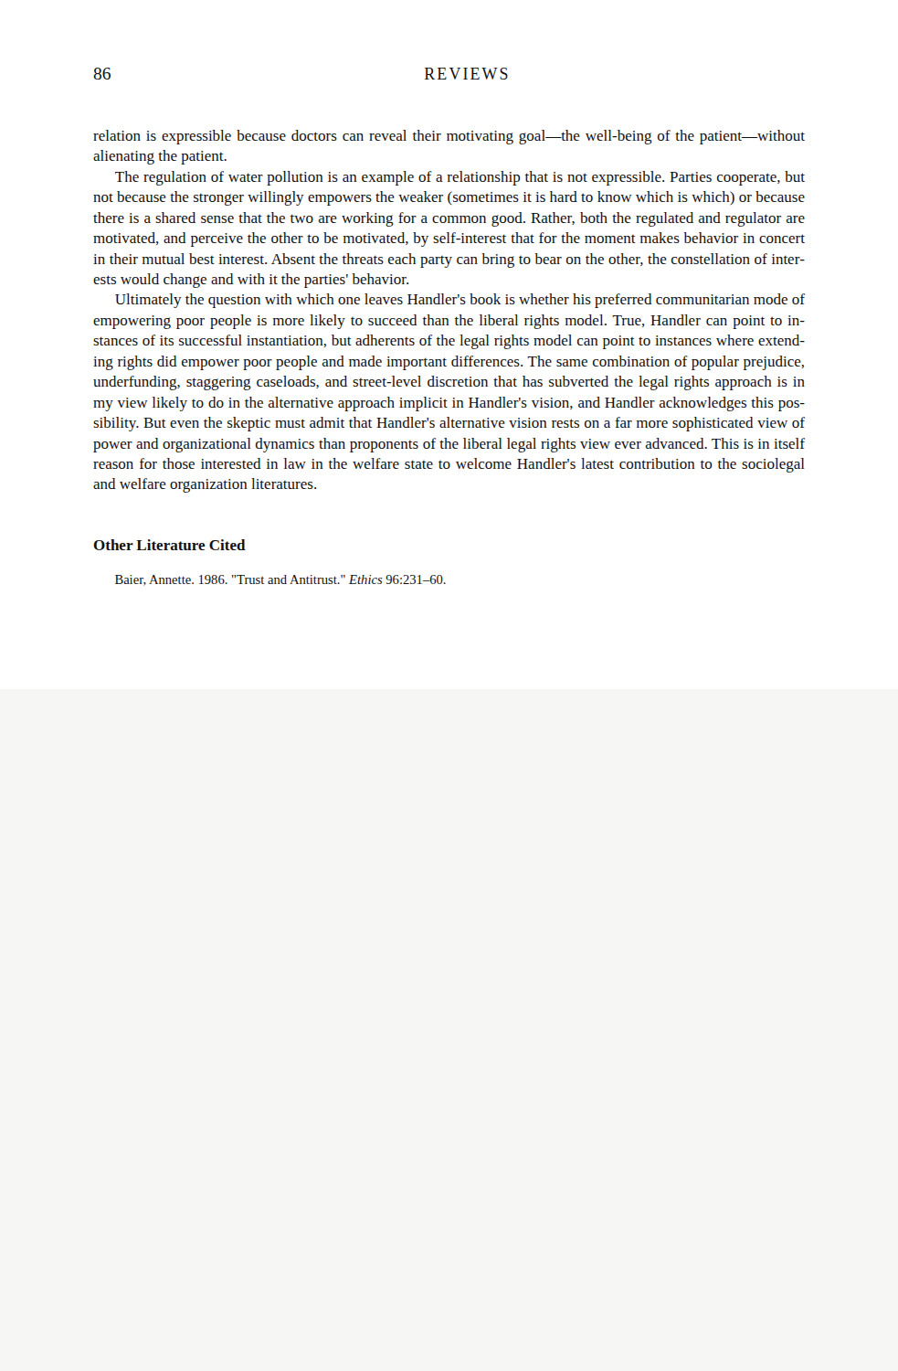86 REVIEWS
relation is expressible because doctors can reveal their motivating goal—the well-being of the patient—without alienating the patient.
The regulation of water pollution is an example of a relationship that is not expressible. Parties cooperate, but not because the stronger willingly empowers the weaker (sometimes it is hard to know which is which) or because there is a shared sense that the two are working for a common good. Rather, both the regulated and regulator are motivated, and perceive the other to be motivated, by self-interest that for the moment makes behavior in concert in their mutual best interest. Absent the threats each party can bring to bear on the other, the constellation of interests would change and with it the parties' behavior.
Ultimately the question with which one leaves Handler's book is whether his preferred communitarian mode of empowering poor people is more likely to succeed than the liberal rights model. True, Handler can point to instances of its successful instantiation, but adherents of the legal rights model can point to instances where extending rights did empower poor people and made important differences. The same combination of popular prejudice, underfunding, staggering caseloads, and street-level discretion that has subverted the legal rights approach is in my view likely to do in the alternative approach implicit in Handler's vision, and Handler acknowledges this possibility. But even the skeptic must admit that Handler's alternative vision rests on a far more sophisticated view of power and organizational dynamics than proponents of the liberal legal rights view ever advanced. This is in itself reason for those interested in law in the welfare state to welcome Handler's latest contribution to the sociolegal and welfare organization literatures.
Other Literature Cited
Baier, Annette. 1986. "Trust and Antitrust." Ethics 96:231–60.